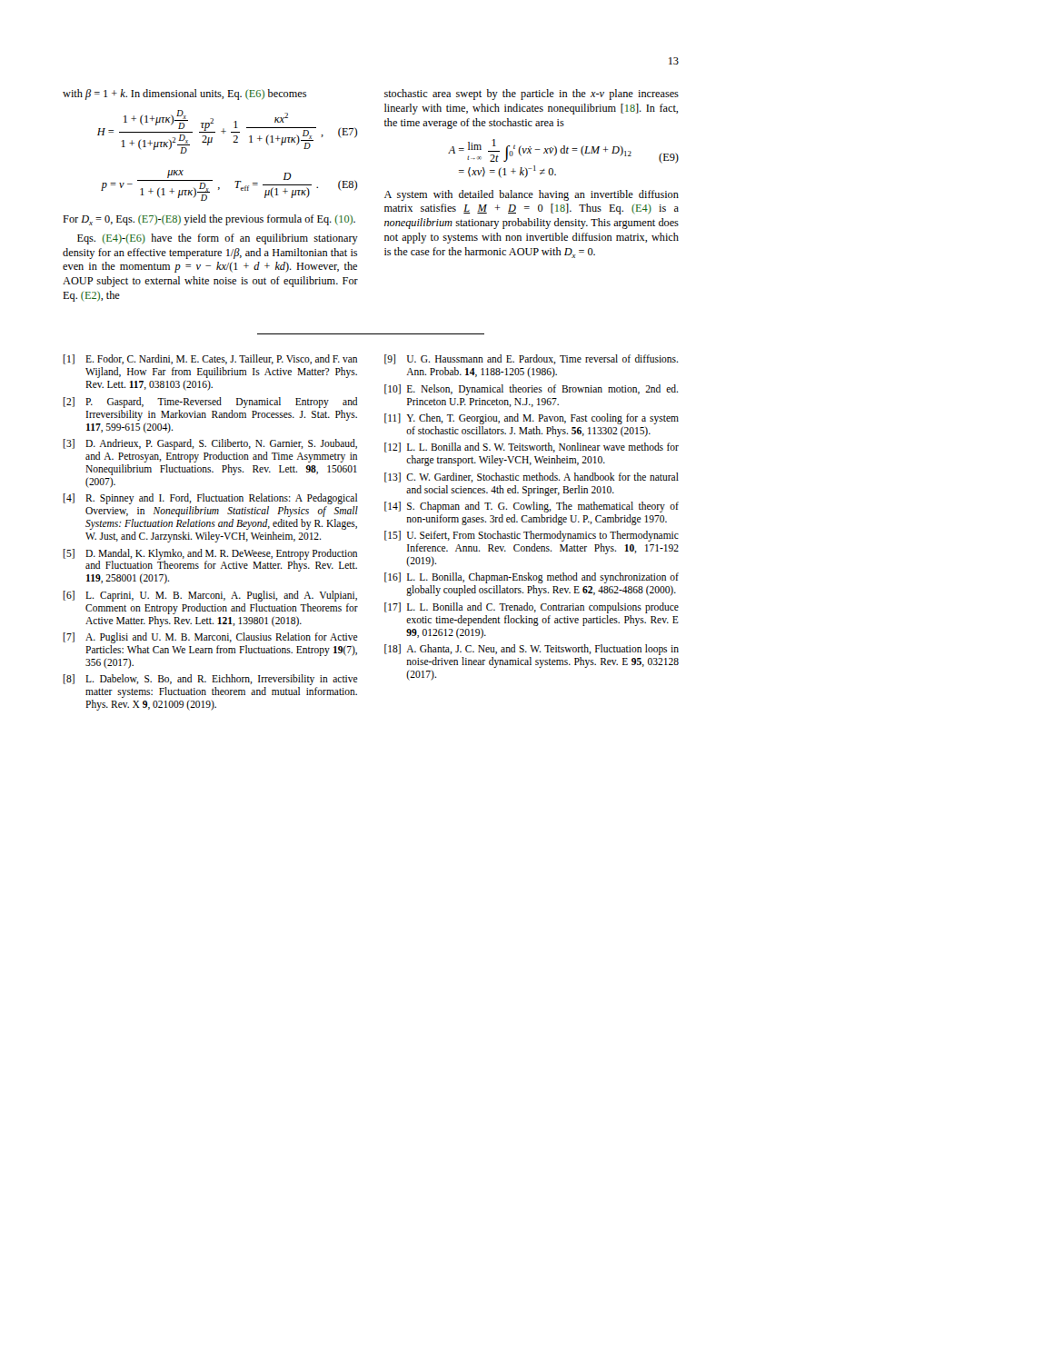13
with β = 1 + k. In dimensional units, Eq. (E6) becomes
H = 1 + (1+μτκ)Dx D 1 + (1+μτκ)2Dx D τp2 2μ + 1 2 κx2 1 + (1+μτκ)Dx D , (E7)
p = v − μκx 1 + (1 + μτκ)Dx D , Teff = D μ(1 + μτκ) . (E8)
For Dx = 0, Eqs. (E7)-(E8) yield the previous formula of Eq. (10).
Eqs. (E4)-(E6) have the form of an equilibrium stationary density for an effective temperature 1/β, and a Hamiltonian that is even in the momentum p = v − kx/(1 + d + kd). However, the AOUP subject to external white noise is out of equilibrium. For Eq. (E2), the
stochastic area swept by the particle in the x-v plane increases linearly with time, which indicates nonequilibrium [18]. In fact, the time average of the stochastic area is
A = lim t→∞ 12t ∫0t (vẋ − xv̇) dt = (LM + D)12 = ⟨xv⟩ = (1 + k)−1 ≠ 0. (E9)
A system with detailed balance having an invertible diffusion matrix satisfies L M + D = 0 [18]. Thus Eq. (E4) is a nonequilibrium stationary probability density. This argument does not apply to systems with non invertible diffusion matrix, which is the case for the harmonic AOUP with Dx = 0.
E. Fodor, C. Nardini, M. E. Cates, J. Tailleur, P. Visco, and F. van Wijland, How Far from Equilibrium Is Active Matter? Phys. Rev. Lett. 117, 038103 (2016).
P. Gaspard, Time-Reversed Dynamical Entropy and Irreversibility in Markovian Random Processes. J. Stat. Phys. 117, 599-615 (2004).
D. Andrieux, P. Gaspard, S. Ciliberto, N. Garnier, S. Joubaud, and A. Petrosyan, Entropy Production and Time Asymmetry in Nonequilibrium Fluctuations. Phys. Rev. Lett. 98, 150601 (2007).
R. Spinney and I. Ford, Fluctuation Relations: A Pedagogical Overview, in Nonequilibrium Statistical Physics of Small Systems: Fluctuation Relations and Beyond, edited by R. Klages, W. Just, and C. Jarzynski. Wiley-VCH, Weinheim, 2012.
D. Mandal, K. Klymko, and M. R. DeWeese, Entropy Production and Fluctuation Theorems for Active Matter. Phys. Rev. Lett. 119, 258001 (2017).
L. Caprini, U. M. B. Marconi, A. Puglisi, and A. Vulpiani, Comment on Entropy Production and Fluctuation Theorems for Active Matter. Phys. Rev. Lett. 121, 139801 (2018).
A. Puglisi and U. M. B. Marconi, Clausius Relation for Active Particles: What Can We Learn from Fluctuations. Entropy 19(7), 356 (2017).
L. Dabelow, S. Bo, and R. Eichhorn, Irreversibility in active matter systems: Fluctuation theorem and mutual information. Phys. Rev. X 9, 021009 (2019).
U. G. Haussmann and E. Pardoux, Time reversal of diffusions. Ann. Probab. 14, 1188-1205 (1986).
E. Nelson, Dynamical theories of Brownian motion, 2nd ed. Princeton U.P. Princeton, N.J., 1967.
Y. Chen, T. Georgiou, and M. Pavon, Fast cooling for a system of stochastic oscillators. J. Math. Phys. 56, 113302 (2015).
L. L. Bonilla and S. W. Teitsworth, Nonlinear wave methods for charge transport. Wiley-VCH, Weinheim, 2010.
C. W. Gardiner, Stochastic methods. A handbook for the natural and social sciences. 4th ed. Springer, Berlin 2010.
S. Chapman and T. G. Cowling, The mathematical theory of non-uniform gases. 3rd ed. Cambridge U. P., Cambridge 1970.
U. Seifert, From Stochastic Thermodynamics to Thermodynamic Inference. Annu. Rev. Condens. Matter Phys. 10, 171-192 (2019).
L. L. Bonilla, Chapman-Enskog method and synchronization of globally coupled oscillators. Phys. Rev. E 62, 4862-4868 (2000).
L. L. Bonilla and C. Trenado, Contrarian compulsions produce exotic time-dependent flocking of active particles. Phys. Rev. E 99, 012612 (2019).
A. Ghanta, J. C. Neu, and S. W. Teitsworth, Fluctuation loops in noise-driven linear dynamical systems. Phys. Rev. E 95, 032128 (2017).